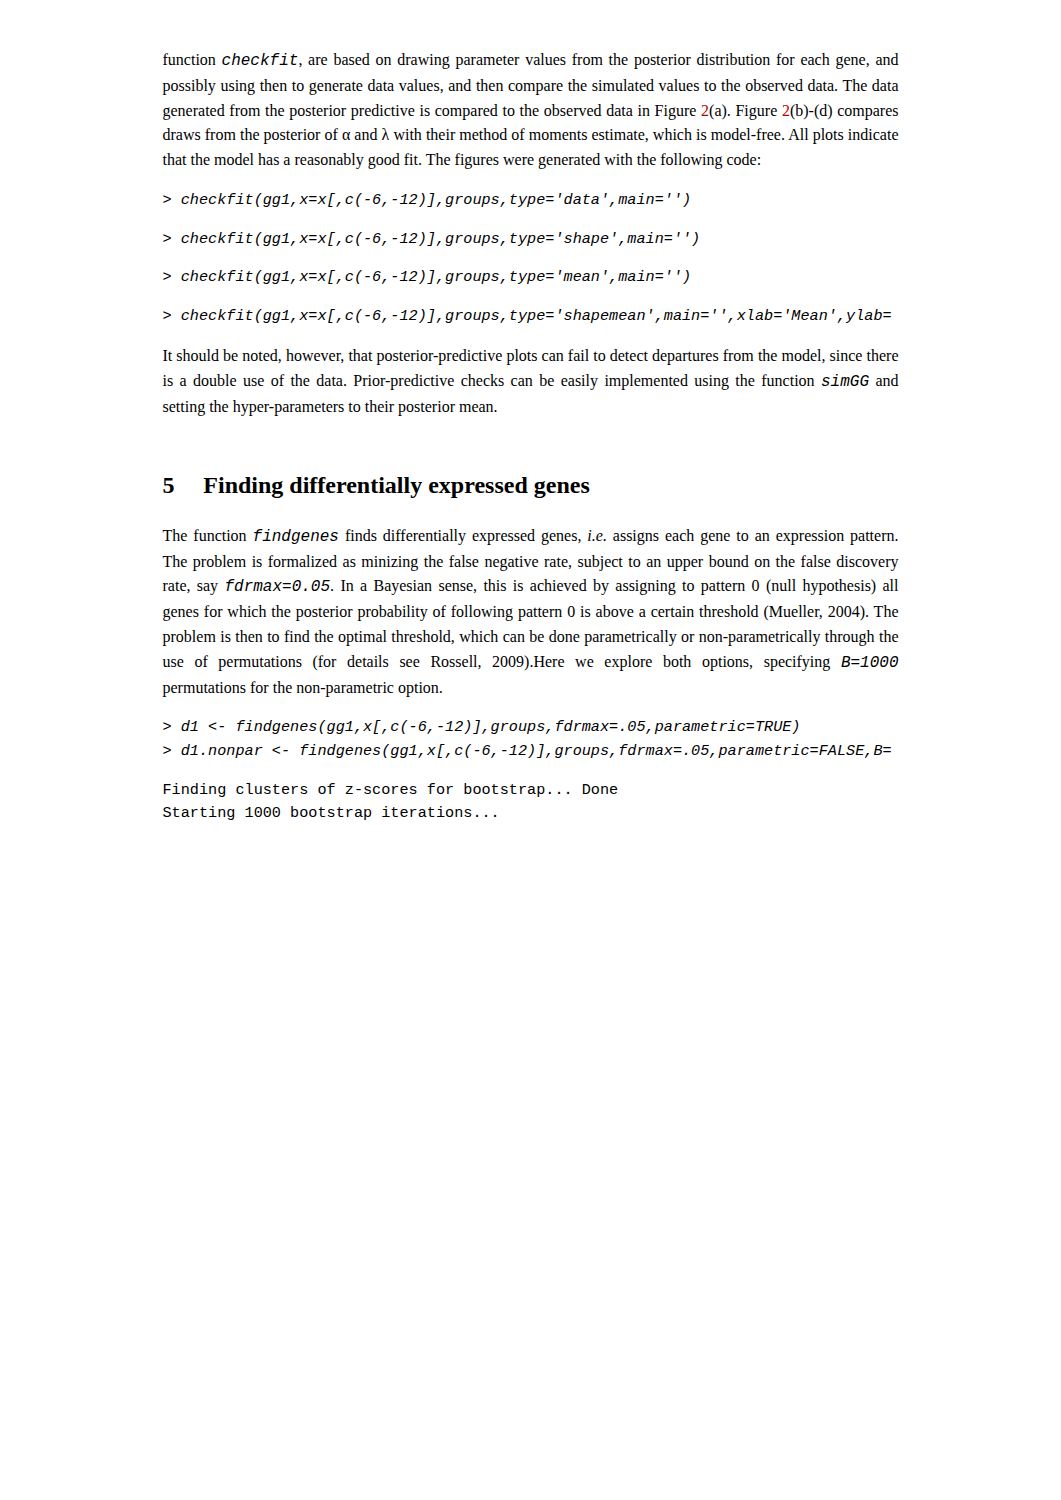function checkfit, are based on drawing parameter values from the posterior distribution for each gene, and possibly using then to generate data values, and then compare the simulated values to the observed data. The data generated from the posterior predictive is compared to the observed data in Figure 2(a). Figure 2(b)-(d) compares draws from the posterior of α and λ with their method of moments estimate, which is model-free. All plots indicate that the model has a reasonably good fit. The figures were generated with the following code:
> checkfit(gg1,x=x[,c(-6,-12)],groups,type='data',main='')
> checkfit(gg1,x=x[,c(-6,-12)],groups,type='shape',main='')
> checkfit(gg1,x=x[,c(-6,-12)],groups,type='mean',main='')
> checkfit(gg1,x=x[,c(-6,-12)],groups,type='shapemean',main='',xlab='Mean',ylab=
It should be noted, however, that posterior-predictive plots can fail to detect departures from the model, since there is a double use of the data. Prior-predictive checks can be easily implemented using the function simGG and setting the hyper-parameters to their posterior mean.
5 Finding differentially expressed genes
The function findgenes finds differentially expressed genes, i.e. assigns each gene to an expression pattern. The problem is formalized as minizing the false negative rate, subject to an upper bound on the false discovery rate, say fdrmax=0.05. In a Bayesian sense, this is achieved by assigning to pattern 0 (null hypothesis) all genes for which the posterior probability of following pattern 0 is above a certain threshold (Mueller, 2004). The problem is then to find the optimal threshold, which can be done parametrically or non-parametrically through the use of permutations (for details see Rossell, 2009).Here we explore both options, specifying B=1000 permutations for the non-parametric option.
> d1 <- findgenes(gg1,x[,c(-6,-12)],groups,fdrmax=.05,parametric=TRUE)
> d1.nonpar <- findgenes(gg1,x[,c(-6,-12)],groups,fdrmax=.05,parametric=FALSE,B=
Finding clusters of z-scores for bootstrap... Done
Starting 1000 bootstrap iterations...